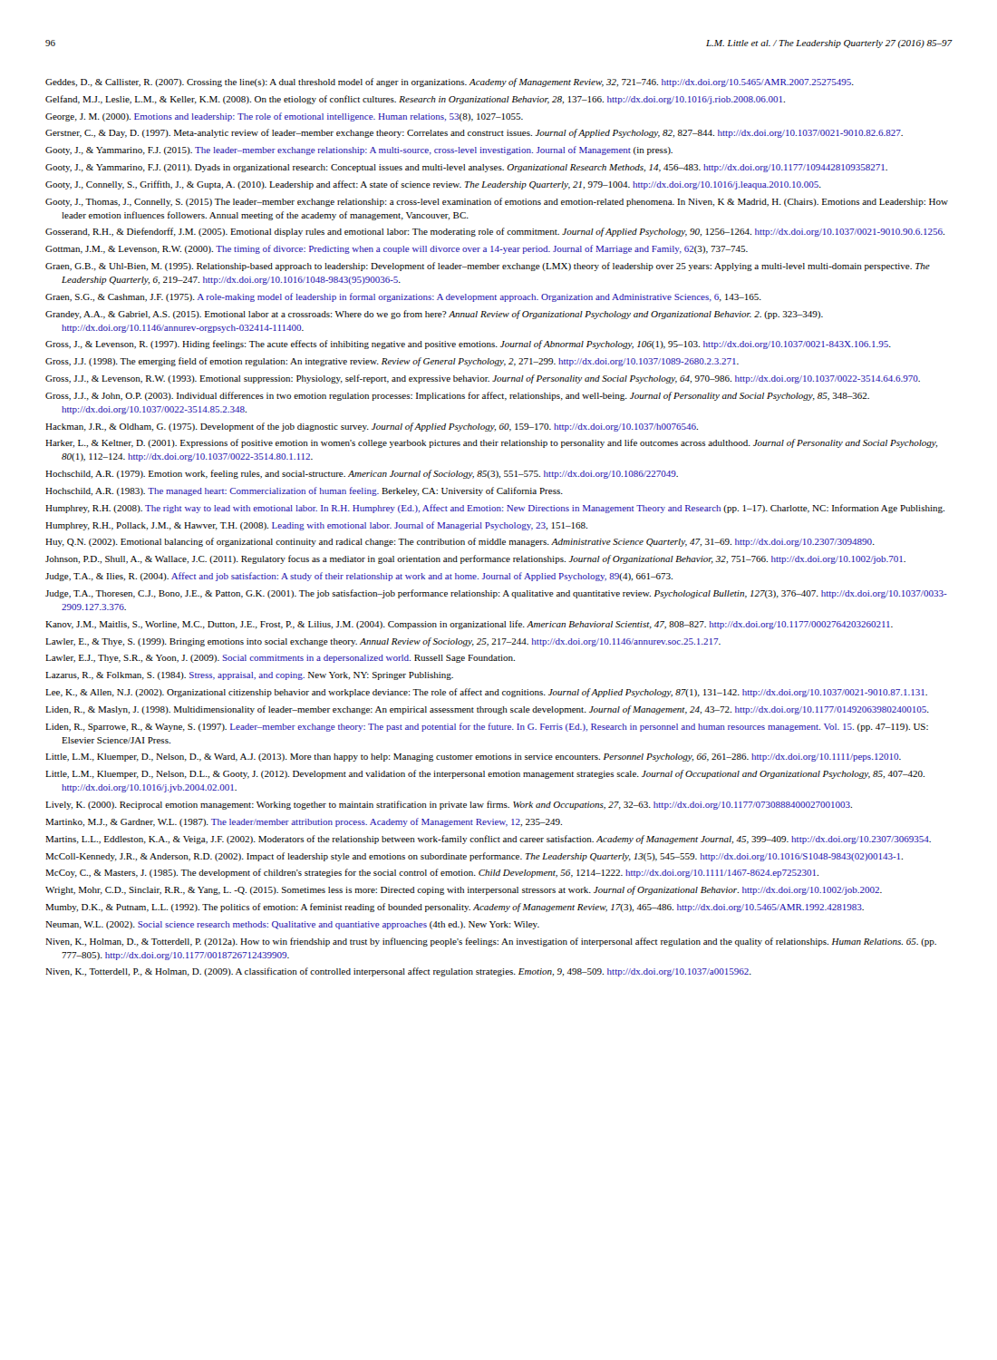96 L.M. Little et al. / The Leadership Quarterly 27 (2016) 85–97
Geddes, D., & Callister, R. (2007). Crossing the line(s): A dual threshold model of anger in organizations. Academy of Management Review, 32, 721–746. http://dx.doi.org/10.5465/AMR.2007.25275495.
Gelfand, M.J., Leslie, L.M., & Keller, K.M. (2008). On the etiology of conflict cultures. Research in Organizational Behavior, 28, 137–166. http://dx.doi.org/10.1016/j.riob.2008.06.001.
George, J. M. (2000). Emotions and leadership: The role of emotional intelligence. Human relations, 53(8), 1027–1055.
Gerstner, C., & Day, D. (1997). Meta-analytic review of leader–member exchange theory: Correlates and construct issues. Journal of Applied Psychology, 82, 827–844. http://dx.doi.org/10.1037/0021-9010.82.6.827.
Gooty, J., & Yammarino, F.J. (2015). The leader–member exchange relationship: A multi-source, cross-level investigation. Journal of Management (in press).
Gooty, J., & Yammarino, F.J. (2011). Dyads in organizational research: Conceptual issues and multi-level analyses. Organizational Research Methods, 14, 456–483. http://dx.doi.org/10.1177/1094428109358271.
Gooty, J., Connelly, S., Griffith, J., & Gupta, A. (2010). Leadership and affect: A state of science review. The Leadership Quarterly, 21, 979–1004. http://dx.doi.org/10.1016/j.leaqua.2010.10.005.
Gooty, J., Thomas, J., Connelly, S. (2015) The leader–member exchange relationship: a cross-level examination of emotions and emotion-related phenomena. In Niven, K & Madrid, H. (Chairs). Emotions and Leadership: How leader emotion influences followers. Annual meeting of the academy of management, Vancouver, BC.
Gosserand, R.H., & Diefendorff, J.M. (2005). Emotional display rules and emotional labor: The moderating role of commitment. Journal of Applied Psychology, 90, 1256–1264. http://dx.doi.org/10.1037/0021-9010.90.6.1256.
Gottman, J.M., & Levenson, R.W. (2000). The timing of divorce: Predicting when a couple will divorce over a 14-year period. Journal of Marriage and Family, 62(3), 737–745.
Graen, G.B., & Uhl-Bien, M. (1995). Relationship-based approach to leadership: Development of leader–member exchange (LMX) theory of leadership over 25 years: Applying a multi-level multi-domain perspective. The Leadership Quarterly, 6, 219–247. http://dx.doi.org/10.1016/1048-9843(95)90036-5.
Graen, S.G., & Cashman, J.F. (1975). A role-making model of leadership in formal organizations: A development approach. Organization and Administrative Sciences, 6, 143–165.
Grandey, A.A., & Gabriel, A.S. (2015). Emotional labor at a crossroads: Where do we go from here? Annual Review of Organizational Psychology and Organizational Behavior. 2. (pp. 323–349). http://dx.doi.org/10.1146/annurev-orgpsych-032414-111400.
Gross, J., & Levenson, R. (1997). Hiding feelings: The acute effects of inhibiting negative and positive emotions. Journal of Abnormal Psychology, 106(1), 95–103. http://dx.doi.org/10.1037/0021-843X.106.1.95.
Gross, J.J. (1998). The emerging field of emotion regulation: An integrative review. Review of General Psychology, 2, 271–299. http://dx.doi.org/10.1037/1089-2680.2.3.271.
Gross, J.J., & Levenson, R.W. (1993). Emotional suppression: Physiology, self-report, and expressive behavior. Journal of Personality and Social Psychology, 64, 970–986. http://dx.doi.org/10.1037/0022-3514.64.6.970.
Gross, J.J., & John, O.P. (2003). Individual differences in two emotion regulation processes: Implications for affect, relationships, and well-being. Journal of Personality and Social Psychology, 85, 348–362. http://dx.doi.org/10.1037/0022-3514.85.2.348.
Hackman, J.R., & Oldham, G. (1975). Development of the job diagnostic survey. Journal of Applied Psychology, 60, 159–170. http://dx.doi.org/10.1037/h0076546.
Harker, L., & Keltner, D. (2001). Expressions of positive emotion in women's college yearbook pictures and their relationship to personality and life outcomes across adulthood. Journal of Personality and Social Psychology, 80(1), 112–124. http://dx.doi.org/10.1037/0022-3514.80.1.112.
Hochschild, A.R. (1979). Emotion work, feeling rules, and social-structure. American Journal of Sociology, 85(3), 551–575. http://dx.doi.org/10.1086/227049.
Hochschild, A.R. (1983). The managed heart: Commercialization of human feeling. Berkeley, CA: University of California Press.
Humphrey, R.H. (2008). The right way to lead with emotional labor. In R.H. Humphrey (Ed.), Affect and Emotion: New Directions in Management Theory and Research (pp. 1–17). Charlotte, NC: Information Age Publishing.
Humphrey, R.H., Pollack, J.M., & Hawver, T.H. (2008). Leading with emotional labor. Journal of Managerial Psychology, 23, 151–168.
Huy, Q.N. (2002). Emotional balancing of organizational continuity and radical change: The contribution of middle managers. Administrative Science Quarterly, 47, 31–69. http://dx.doi.org/10.2307/3094890.
Johnson, P.D., Shull, A., & Wallace, J.C. (2011). Regulatory focus as a mediator in goal orientation and performance relationships. Journal of Organizational Behavior, 32, 751–766. http://dx.doi.org/10.1002/job.701.
Judge, T.A., & Ilies, R. (2004). Affect and job satisfaction: A study of their relationship at work and at home. Journal of Applied Psychology, 89(4), 661–673.
Judge, T.A., Thoresen, C.J., Bono, J.E., & Patton, G.K. (2001). The job satisfaction–job performance relationship: A qualitative and quantitative review. Psychological Bulletin, 127(3), 376–407. http://dx.doi.org/10.1037/0033-2909.127.3.376.
Kanov, J.M., Maitlis, S., Worline, M.C., Dutton, J.E., Frost, P., & Lilius, J.M. (2004). Compassion in organizational life. American Behavioral Scientist, 47, 808–827. http://dx.doi.org/10.1177/0002764203260211.
Lawler, E., & Thye, S. (1999). Bringing emotions into social exchange theory. Annual Review of Sociology, 25, 217–244. http://dx.doi.org/10.1146/annurev.soc.25.1.217.
Lawler, E.J., Thye, S.R., & Yoon, J. (2009). Social commitments in a depersonalized world. Russell Sage Foundation.
Lazarus, R., & Folkman, S. (1984). Stress, appraisal, and coping. New York, NY: Springer Publishing.
Lee, K., & Allen, N.J. (2002). Organizational citizenship behavior and workplace deviance: The role of affect and cognitions. Journal of Applied Psychology, 87(1), 131–142. http://dx.doi.org/10.1037/0021-9010.87.1.131.
Liden, R., & Maslyn, J. (1998). Multidimensionality of leader–member exchange: An empirical assessment through scale development. Journal of Management, 24, 43–72. http://dx.doi.org/10.1177/014920639802400105.
Liden, R., Sparrowe, R., & Wayne, S. (1997). Leader–member exchange theory: The past and potential for the future. In G. Ferris (Ed.), Research in personnel and human resources management. Vol. 15. (pp. 47–119). US: Elsevier Science/JAI Press.
Little, L.M., Kluemper, D., Nelson, D., & Ward, A.J. (2013). More than happy to help: Managing customer emotions in service encounters. Personnel Psychology, 66, 261–286. http://dx.doi.org/10.1111/peps.12010.
Little, L.M., Kluemper, D., Nelson, D.L., & Gooty, J. (2012). Development and validation of the interpersonal emotion management strategies scale. Journal of Occupational and Organizational Psychology, 85, 407–420. http://dx.doi.org/10.1016/j.jvb.2004.02.001.
Lively, K. (2000). Reciprocal emotion management: Working together to maintain stratification in private law firms. Work and Occupations, 27, 32–63. http://dx.doi.org/10.1177/0730888400027001003.
Martinko, M.J., & Gardner, W.L. (1987). The leader/member attribution process. Academy of Management Review, 12, 235–249.
Martins, L.L., Eddleston, K.A., & Veiga, J.F. (2002). Moderators of the relationship between work-family conflict and career satisfaction. Academy of Management Journal, 45, 399–409. http://dx.doi.org/10.2307/3069354.
McColl-Kennedy, J.R., & Anderson, R.D. (2002). Impact of leadership style and emotions on subordinate performance. The Leadership Quarterly, 13(5), 545–559. http://dx.doi.org/10.1016/S1048-9843(02)00143-1.
McCoy, C., & Masters, J. (1985). The development of children's strategies for the social control of emotion. Child Development, 56, 1214–1222. http://dx.doi.org/10.1111/1467-8624.ep7252301.
Wright, Mohr, C.D., Sinclair, R.R., & Yang, L. -Q. (2015). Sometimes less is more: Directed coping with interpersonal stressors at work. Journal of Organizational Behavior. http://dx.doi.org/10.1002/job.2002.
Mumby, D.K., & Putnam, L.L. (1992). The politics of emotion: A feminist reading of bounded personality. Academy of Management Review, 17(3), 465–486. http://dx.doi.org/10.5465/AMR.1992.4281983.
Neuman, W.L. (2002). Social science research methods: Qualitative and quantiative approaches (4th ed.). New York: Wiley.
Niven, K., Holman, D., & Totterdell, P. (2012a). How to win friendship and trust by influencing people's feelings: An investigation of interpersonal affect regulation and the quality of relationships. Human Relations. 65. (pp. 777–805). http://dx.doi.org/10.1177/0018726712439909.
Niven, K., Totterdell, P., & Holman, D. (2009). A classification of controlled interpersonal affect regulation strategies. Emotion, 9, 498–509. http://dx.doi.org/10.1037/a0015962.